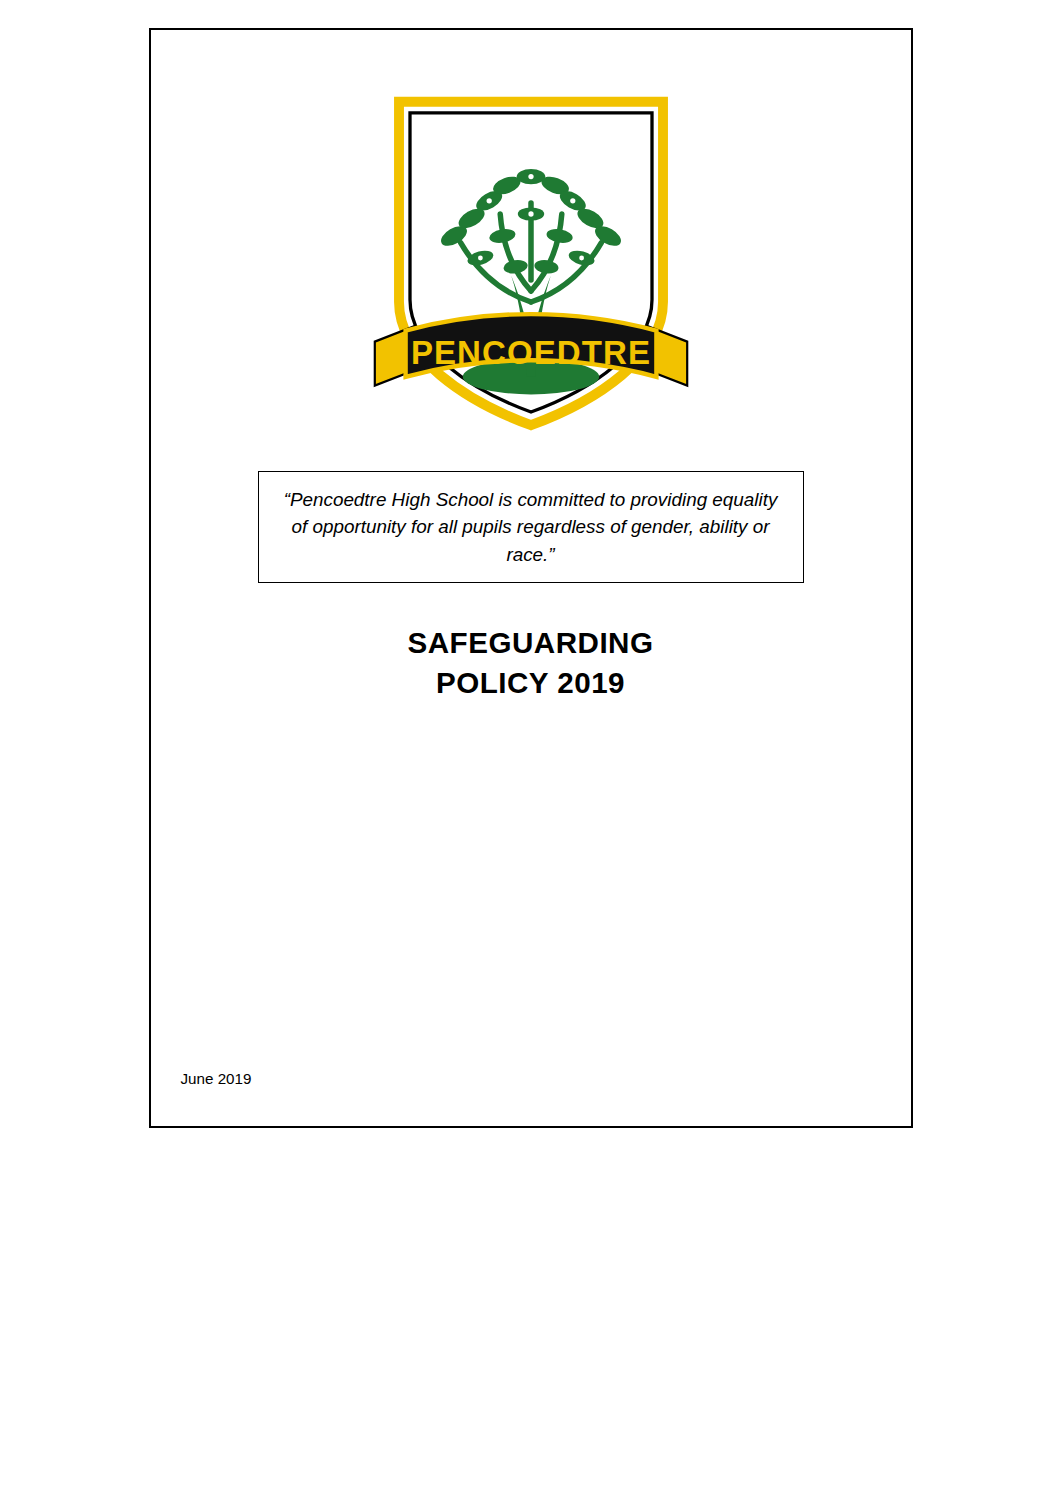PENCOEDTRE
“Pencoedtre High School is committed to providing equality of opportunity for all pupils regardless of gender, ability or race.”
SAFEGUARDING
POLICY 2019
June 2019